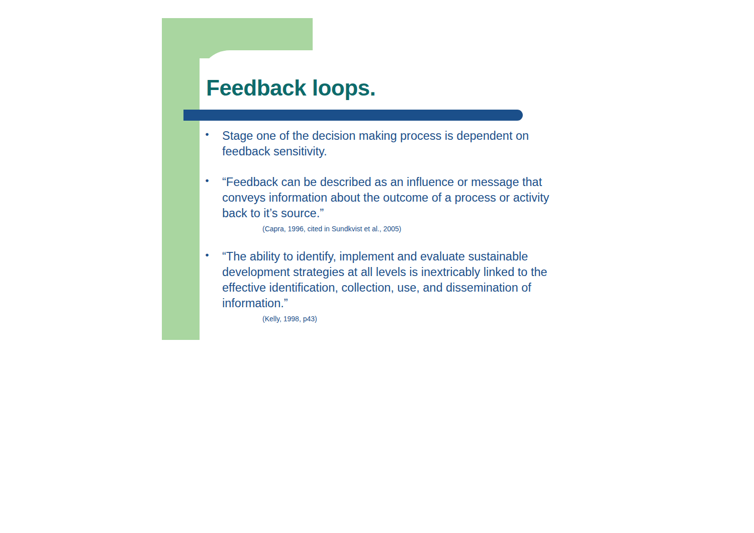Feedback loops.
Stage one of the decision making process is dependent on feedback sensitivity.
“Feedback can be described as an influence or message that conveys information about the outcome of a process or activity back to it’s source.” (Capra, 1996, cited in Sundkvist et al., 2005)
“The ability to identify, implement and evaluate sustainable development strategies at all levels is inextricably linked to the effective identification, collection, use, and dissemination of information.” (Kelly, 1998, p43)